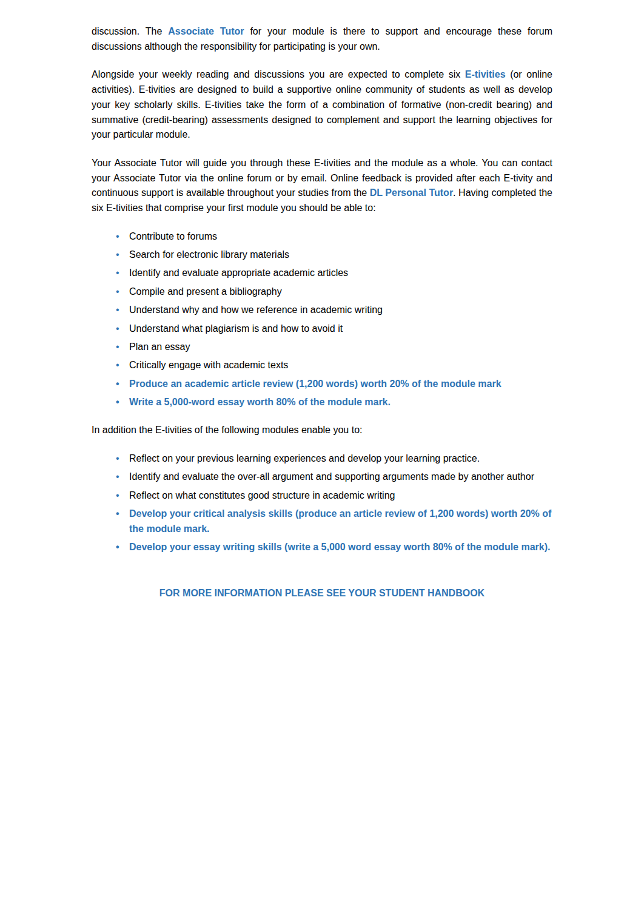discussion. The Associate Tutor for your module is there to support and encourage these forum discussions although the responsibility for participating is your own.
Alongside your weekly reading and discussions you are expected to complete six E-tivities (or online activities). E-tivities are designed to build a supportive online community of students as well as develop your key scholarly skills. E-tivities take the form of a combination of formative (non-credit bearing) and summative (credit-bearing) assessments designed to complement and support the learning objectives for your particular module.
Your Associate Tutor will guide you through these E-tivities and the module as a whole. You can contact your Associate Tutor via the online forum or by email. Online feedback is provided after each E-tivity and continuous support is available throughout your studies from the DL Personal Tutor. Having completed the six E-tivities that comprise your first module you should be able to:
Contribute to forums
Search for electronic library materials
Identify and evaluate appropriate academic articles
Compile and present a bibliography
Understand why and how we reference in academic writing
Understand what plagiarism is and how to avoid it
Plan an essay
Critically engage with academic texts
Produce an academic article review (1,200 words) worth 20% of the module mark
Write a 5,000-word essay worth 80% of the module mark.
In addition the E-tivities of the following modules enable you to:
Reflect on your previous learning experiences and develop your learning practice.
Identify and evaluate the over-all argument and supporting arguments made by another author
Reflect on what constitutes good structure in academic writing
Develop your critical analysis skills (produce an article review of 1,200 words) worth 20% of the module mark.
Develop your essay writing skills (write a 5,000 word essay worth 80% of the module mark).
FOR MORE INFORMATION PLEASE SEE YOUR STUDENT HANDBOOK